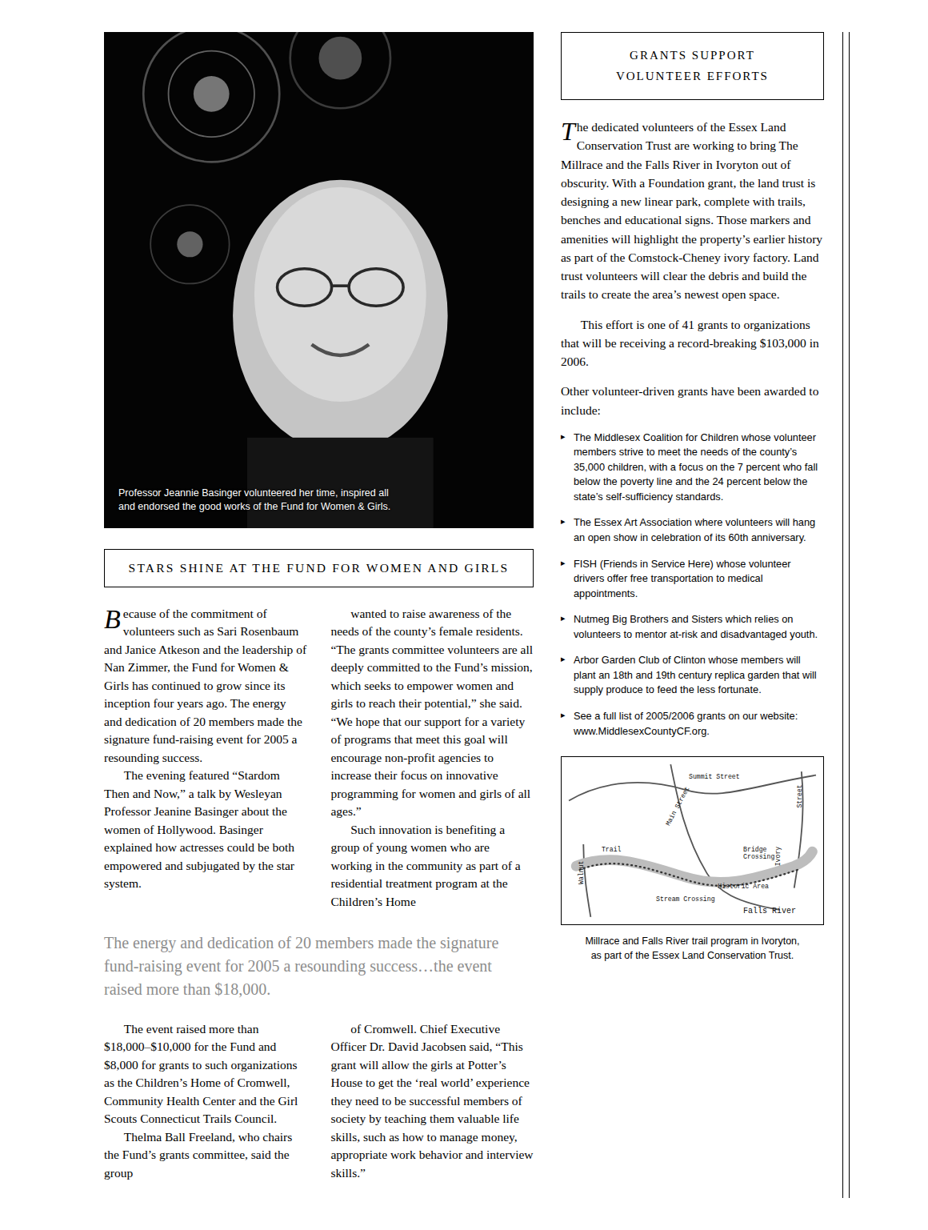Professor Jeannie Basinger volunteered her time, inspired all
and endorsed the good works of the Fund for Women & Girls.
Stars Shine at the Fund for Women and Girls
Because of the commitment of volunteers such as Sari Rosenbaum and Janice Atkeson and the leadership of Nan Zimmer, the Fund for Women & Girls has continued to grow since its inception four years ago. The energy and dedication of 20 members made the signature fund-raising event for 2005 a resounding success.
The evening featured “Stardom Then and Now,” a talk by Wesleyan Professor Jeanine Basinger about the women of Hollywood. Basinger explained how actresses could be both empowered and subjugated by the star system.
wanted to raise awareness of the needs of the county’s female residents. “The grants committee volunteers are all deeply committed to the Fund’s mission, which seeks to empower women and girls to reach their potential,” she said. “We hope that our support for a variety of programs that meet this goal will encourage non-profit agencies to increase their focus on innovative programming for women and girls of all ages.”
Such innovation is benefiting a group of young women who are working in the community as part of a residential treatment program at the Children’s Home
The energy and dedication of 20 members made the signature fund-raising event for 2005 a resounding success…the event raised more than $18,000.
The event raised more than $18,000–$10,000 for the Fund and $8,000 for grants to such organizations as the Children’s Home of Cromwell, Community Health Center and the Girl Scouts Connecticut Trails Council.
Thelma Ball Freeland, who chairs the Fund’s grants committee, said the group
of Cromwell. Chief Executive Officer Dr. David Jacobsen said, “This grant will allow the girls at Potter’s House to get the ‘real world’ experience they need to be successful members of society by teaching them valuable life skills, such as how to manage money, appropriate work behavior and interview skills.”
Grants Support
Volunteer Efforts
The dedicated volunteers of the Essex Land Conservation Trust are working to bring The Millrace and the Falls River in Ivoryton out of obscurity. With a Foundation grant, the land trust is designing a new linear park, complete with trails, benches and educational signs. Those markers and amenities will highlight the property’s earlier history as part of the Comstock-Cheney ivory factory. Land trust volunteers will clear the debris and build the trails to create the area’s newest open space.
This effort is one of 41 grants to organizations that will be receiving a record-breaking $103,000 in 2006.
Other volunteer-driven grants have been awarded to include:
The Middlesex Coalition for Children whose volunteer members strive to meet the needs of the county’s 35,000 children, with a focus on the 7 percent who fall below the poverty line and the 24 percent below the state’s self-sufficiency standards.
The Essex Art Association where volunteers will hang an open show in celebration of its 60th anniversary.
FISH (Friends in Service Here) whose volunteer drivers offer free transportation to medical appointments.
Nutmeg Big Brothers and Sisters which relies on volunteers to mentor at-risk and disadvantaged youth.
Arbor Garden Club of Clinton whose members will plant an 18th and 19th century replica garden that will supply produce to feed the less fortunate.
See a full list of 2005/2006 grants on our website: www.MiddlesexCountyCF.org.
Summit Street Main Street Street Ivory Walnut Trail Bridge Crossing Historic Area Stream Crossing Falls River
Millrace and Falls River trail program in Ivoryton,
as part of the Essex Land Conservation Trust.